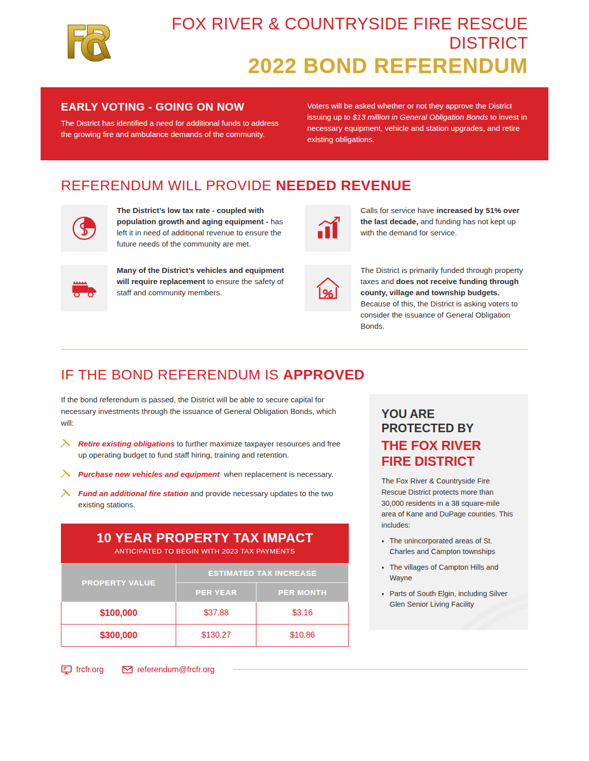Fox River & Countryside Fire Rescue District
2022 Bond Referendum
Early Voting - Going on Now
The District has identified a need for additional funds to address the growing fire and ambulance demands of the community.
Voters will be asked whether or not they approve the District issuing up to $13 million in General Obligation Bonds to invest in necessary equipment, vehicle and station upgrades, and retire existing obligations.
Referendum will provide needed revenue
The District’s low tax rate - coupled with population growth and aging equipment - has left it in need of additional revenue to ensure the future needs of the community are met.
Calls for service have increased by 51% over the last decade, and funding has not kept up with the demand for service.
Many of the District’s vehicles and equipment will require replacement to ensure the safety of staff and community members.
The District is primarily funded through property taxes and does not receive funding through county, village and township budgets. Because of this, the District is asking voters to consider the issuance of General Obligation Bonds.
If the bond referendum is approved
If the bond referendum is passed, the District will be able to secure capital for necessary investments through the issuance of General Obligation Bonds, which will:
Retire existing obligations to further maximize taxpayer resources and free up operating budget to fund staff hiring, training and retention.
Purchase new vehicles and equipment when replacement is necessary.
Fund an additional fire station and provide necessary updates to the two existing stations.
10 Year Property Tax Impact
Anticipated to begin with 2023 tax payments
| Property Value | Estimated Tax Increase |
| --- | --- |
| Per Year | Per Month |
| $100,000 | $37.88 | $3.16 |
| $300,000 | $130.27 | $10.86 |
You are
protected by The Fox River
Fire District
The Fox River & Countryside Fire Rescue District protects more than 30,000 residents in a 38 square-mile area of Kane and DuPage counties. This includes:
The unincorporated areas of St. Charles and Campton townships
The villages of Campton Hills and Wayne
Parts of South Elgin, including Silver Glen Senior Living Facility
frcfr.org
referendum@frcfr.org